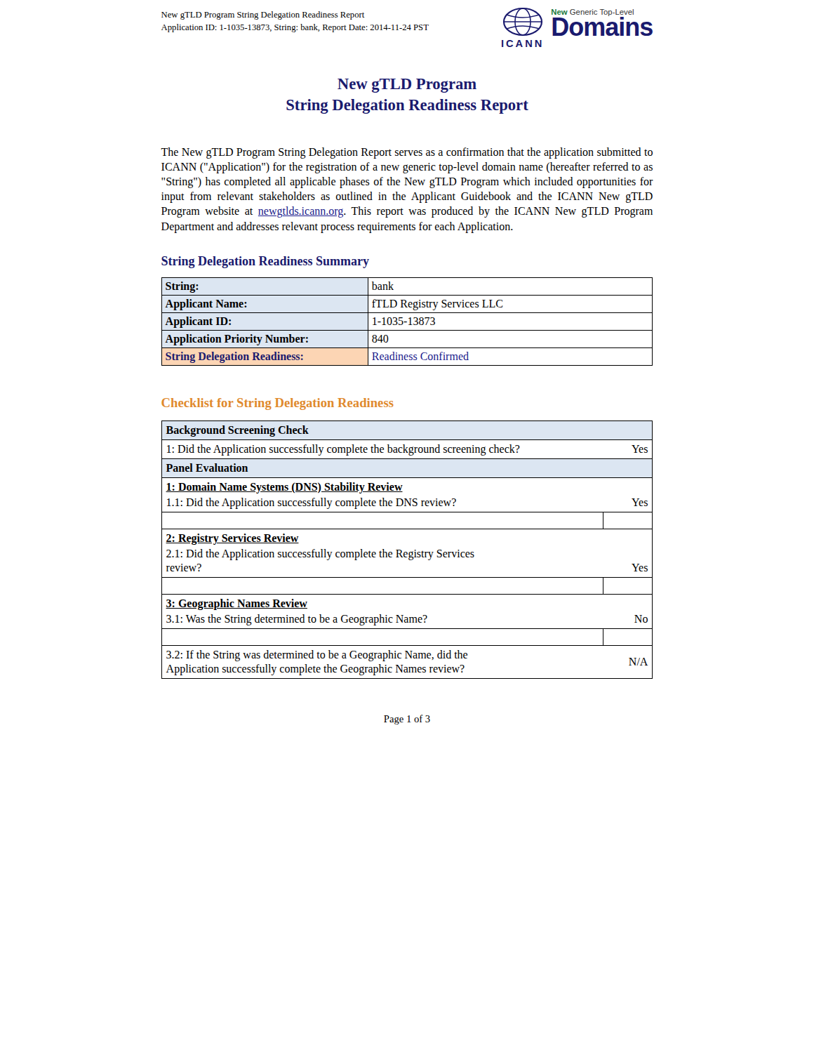New gTLD Program String Delegation Readiness Report
Application ID: 1-1035-13873, String: bank, Report Date: 2014-11-24 PST
ICANN
New Generic Top-Level
Domains
New gTLD Program
String Delegation Readiness Report
The New gTLD Program String Delegation Report serves as a confirmation that the application submitted to ICANN ("Application") for the registration of a new generic top-level domain name (hereafter referred to as "String") has completed all applicable phases of the New gTLD Program which included opportunities for input from relevant stakeholders as outlined in the Applicant Guidebook and the ICANN New gTLD Program website at newgtlds.icann.org. This report was produced by the ICANN New gTLD Program Department and addresses relevant process requirements for each Application.
String Delegation Readiness Summary
| String: | bank |
| Applicant Name: | fTLD Registry Services LLC |
| Applicant ID: | 1-1035-13873 |
| Application Priority Number: | 840 |
| String Delegation Readiness: | Readiness Confirmed |
Checklist for String Delegation Readiness
| Background Screening Check |
| 1: Did the Application successfully complete the background screening check? | Yes |
| Panel Evaluation |
| 1: Domain Name Systems (DNS) Stability Review 1.1: Did the Application successfully complete the DNS review? | Yes |
| 2: Registry Services Review 2.1: Did the Application successfully complete the Registry Services review? | Yes |
| 3: Geographic Names Review 3.1: Was the String determined to be a Geographic Name? | No |
| 3.2: If the String was determined to be a Geographic Name, did the Application successfully complete the Geographic Names review? | N/A |
Page 1 of 3